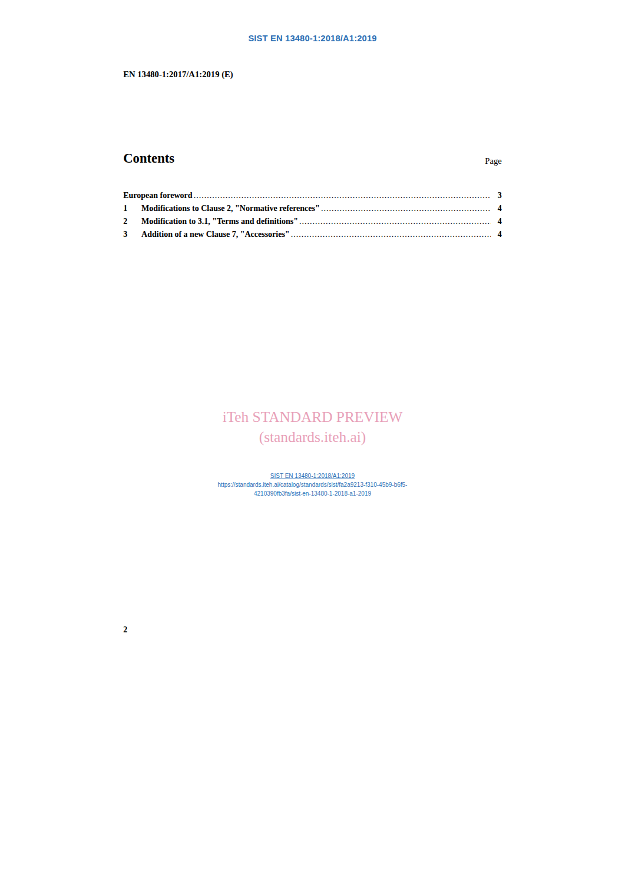SIST EN 13480-1:2018/A1:2019
EN 13480-1:2017/A1:2019 (E)
Contents
Page
European foreword .................................................................................................................................................................. 3
1 Modifications to Clause 2, "Normative references" .......................................................................... 4
2 Modification to 3.1, "Terms and definitions" ....................................................................................... 4
3 Addition of a new Clause 7, "Accessories" ............................................................................................. 4
iTeh STANDARD PREVIEW
(standards.iteh.ai)
SIST EN 13480-1:2018/A1:2019
https://standards.iteh.ai/catalog/standards/sist/fa2a9213-f310-45b9-b6f5-
4210390fb3fa/sist-en-13480-1-2018-a1-2019
2